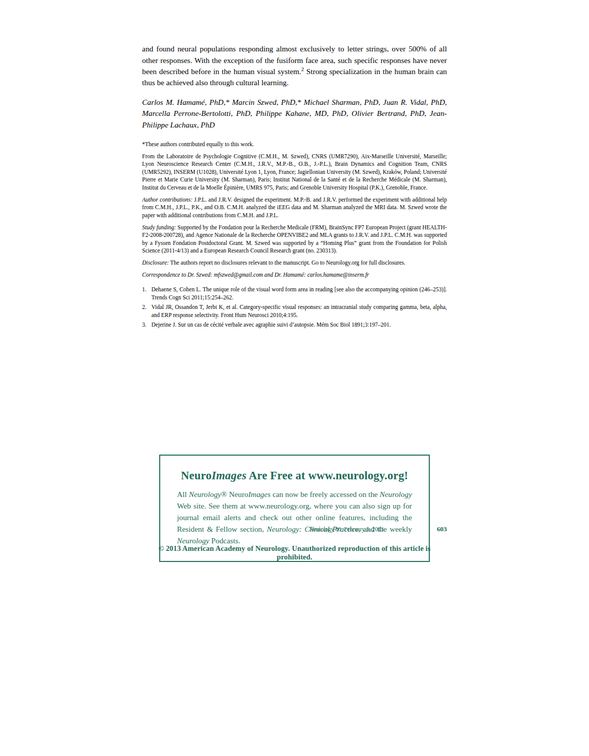and found neural populations responding almost exclusively to letter strings, over 500% of all other responses. With the exception of the fusiform face area, such specific responses have never been described before in the human visual system.2 Strong specialization in the human brain can thus be achieved also through cultural learning.
Carlos M. Hamamé, PhD,* Marcin Szwed, PhD,* Michael Sharman, PhD, Juan R. Vidal, PhD, Marcella Perrone-Bertolotti, PhD, Philippe Kahane, MD, PhD, Olivier Bertrand, PhD, Jean-Philippe Lachaux, PhD
*These authors contributed equally to this work.
From the Laboratoire de Psychologie Cognitive (C.M.H., M. Szwed), CNRS (UMR7290), Aix-Marseille Université, Marseille; Lyon Neuroscience Research Center (C.M.H., J.R.V., M.P.-B., O.B., J.-P.L.), Brain Dynamics and Cognition Team, CNRS (UMR5292), INSERM (U1028), Université Lyon 1, Lyon, France; Jagiellonian University (M. Szwed), Kraków, Poland; Université Pierre et Marie Curie University (M. Sharman), Paris; Institut National de la Santé et de la Recherche Médicale (M. Sharman), Institut du Cerveau et de la Moelle Épinière, UMRS 975, Paris; and Grenoble University Hospital (P.K.), Grenoble, France.
Author contributions: J.P.L. and J.R.V. designed the experiment. M.P.-B. and J.R.V. performed the experiment with additional help from C.M.H., J.P.L., P.K., and O.B. C.M.H. analyzed the iEEG data and M. Sharman analyzed the MRI data. M. Szwed wrote the paper with additional contributions from C.M.H. and J.P.L.
Study funding: Supported by the Fondation pour la Recherche Medicale (FRM), BrainSync FP7 European Project (grant HEALTH-F2-2008-200728), and Agence Nationale de la Recherche OPENVIBE2 and MLA grants to J.R.V. and J.P.L. C.M.H. was supported by a Fyssen Fondation Postdoctoral Grant. M. Szwed was supported by a “Homing Plus” grant from the Foundation for Polish Science (2011-4/13) and a European Research Council Research grant (no. 230313).
Disclosure: The authors report no disclosures relevant to the manuscript. Go to Neurology.org for full disclosures.
Correspondence to Dr. Szwed: mfszwed@gmail.com and Dr. Hamamé: carlos.hamame@inserm.fr
Dehaene S, Cohen L. The unique role of the visual word form area in reading [see also the accompanying opinion (246–253)]. Trends Cogn Sci 2011;15:254–262.
Vidal JR, Ossandon T, Jerbi K, et al. Category-specific visual responses: an intracranial study comparing gamma, beta, alpha, and ERP response selectivity. Front Hum Neurosci 2010;4:195.
Dejerine J. Sur un cas de cécité verbale avec agraphie suivi d’autopsie. Mém Soc Biol 1891;3:197–201.
NeuroImages Are Free at www.neurology.org!
All Neurology® NeuroImages can now be freely accessed on the Neurology Web site. See them at www.neurology.org, where you can also sign up for journal email alerts and check out other online features, including the Resident & Fellow section, Neurology: Clinical Practice, and the weekly Neurology Podcasts.
Neurology 80 February 5, 2013 603
© 2013 American Academy of Neurology. Unauthorized reproduction of this article is prohibited.